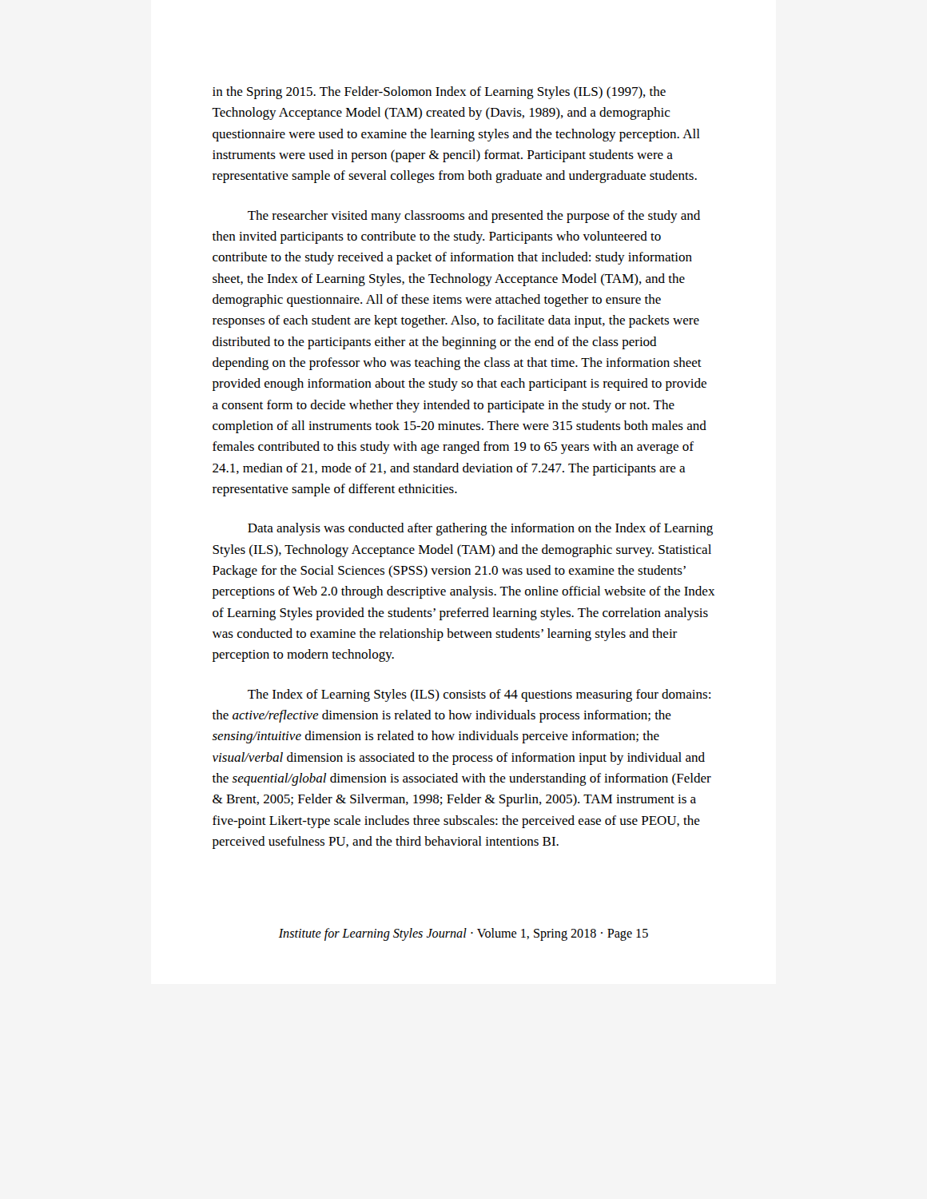in the Spring 2015. The Felder-Solomon Index of Learning Styles (ILS) (1997), the Technology Acceptance Model (TAM) created by (Davis, 1989), and a demographic questionnaire were used to examine the learning styles and the technology perception. All instruments were used in person (paper & pencil) format. Participant students were a representative sample of several colleges from both graduate and undergraduate students.
The researcher visited many classrooms and presented the purpose of the study and then invited participants to contribute to the study. Participants who volunteered to contribute to the study received a packet of information that included: study information sheet, the Index of Learning Styles, the Technology Acceptance Model (TAM), and the demographic questionnaire. All of these items were attached together to ensure the responses of each student are kept together. Also, to facilitate data input, the packets were distributed to the participants either at the beginning or the end of the class period depending on the professor who was teaching the class at that time. The information sheet provided enough information about the study so that each participant is required to provide a consent form to decide whether they intended to participate in the study or not. The completion of all instruments took 15-20 minutes. There were 315 students both males and females contributed to this study with age ranged from 19 to 65 years with an average of 24.1, median of 21, mode of 21, and standard deviation of 7.247. The participants are a representative sample of different ethnicities.
Data analysis was conducted after gathering the information on the Index of Learning Styles (ILS), Technology Acceptance Model (TAM) and the demographic survey. Statistical Package for the Social Sciences (SPSS) version 21.0 was used to examine the students’ perceptions of Web 2.0 through descriptive analysis. The online official website of the Index of Learning Styles provided the students’ preferred learning styles. The correlation analysis was conducted to examine the relationship between students’ learning styles and their perception to modern technology.
The Index of Learning Styles (ILS) consists of 44 questions measuring four domains: the active/reflective dimension is related to how individuals process information; the sensing/intuitive dimension is related to how individuals perceive information; the visual/verbal dimension is associated to the process of information input by individual and the sequential/global dimension is associated with the understanding of information (Felder & Brent, 2005; Felder & Silverman, 1998; Felder & Spurlin, 2005). TAM instrument is a five-point Likert-type scale includes three subscales: the perceived ease of use PEOU, the perceived usefulness PU, and the third behavioral intentions BI.
Institute for Learning Styles Journal · Volume 1, Spring 2018 · Page 15